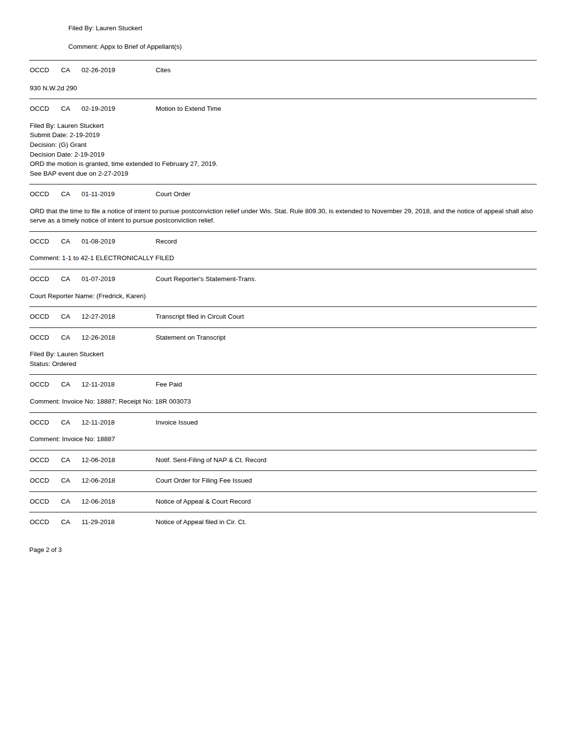Filed By: Lauren Stuckert
Comment: Appx to Brief of Appellant(s)
| OCCD | CA | 02-26-2019 | Cites |
| 930 N.W.2d 290 |
| OCCD | CA | 02-19-2019 | Motion to Extend Time |
| Filed By: Lauren Stuckert Submit Date: 2-19-2019 Decision: (G) Grant Decision Date: 2-19-2019 ORD the motion is granted, time extended to February 27, 2019. See BAP event due on 2-27-2019 |
| OCCD | CA | 01-11-2019 | Court Order |
| ORD that the time to file a notice of intent to pursue postconviction relief under Wis. Stat. Rule 809.30, is extended to November 29, 2018, and the notice of appeal shall also serve as a timely notice of intent to pursue postconviction relief. |
| OCCD | CA | 01-08-2019 | Record |
| Comment: 1-1 to 42-1 ELECTRONICALLY FILED |
| OCCD | CA | 01-07-2019 | Court Reporter's Statement-Trans. |
| Court Reporter Name: (Fredrick, Karen) |
| OCCD | CA | 12-27-2018 | Transcript filed in Circuit Court |
| OCCD | CA | 12-26-2018 | Statement on Transcript |
| Filed By: Lauren Stuckert Status: Ordered |
| OCCD | CA | 12-11-2018 | Fee Paid |
| Comment: Invoice No: 18887; Receipt No: 18R 003073 |
| OCCD | CA | 12-11-2018 | Invoice Issued |
| Comment: Invoice No: 18887 |
| OCCD | CA | 12-06-2018 | Notif. Sent-Filing of NAP & Ct. Record |
| OCCD | CA | 12-06-2018 | Court Order for Filing Fee Issued |
| OCCD | CA | 12-06-2018 | Notice of Appeal & Court Record |
| OCCD | CA | 11-29-2018 | Notice of Appeal filed in Cir. Ct. |
Page 2 of 3